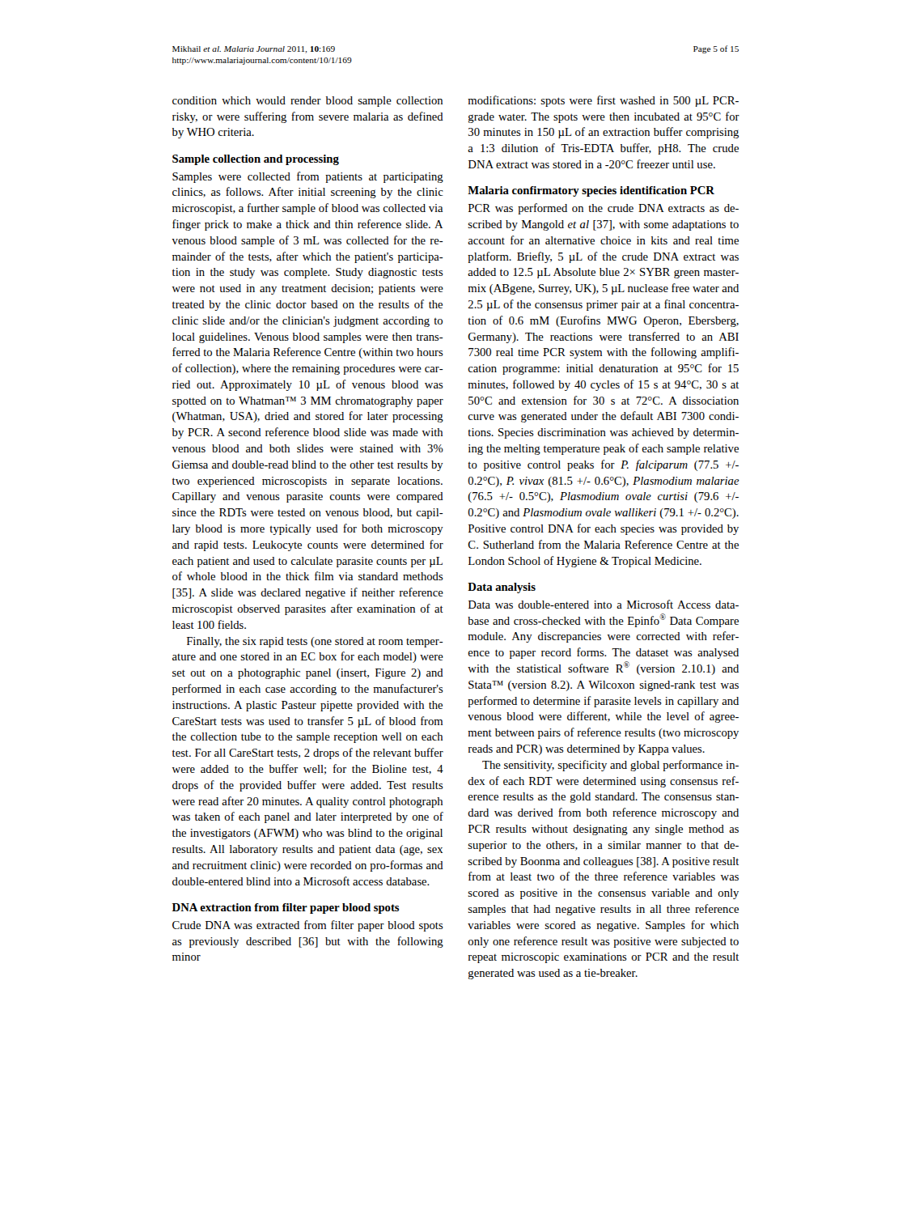Mikhail et al. Malaria Journal 2011, 10:169
http://www.malariajournal.com/content/10/1/169
Page 5 of 15
condition which would render blood sample collection risky, or were suffering from severe malaria as defined by WHO criteria.
Sample collection and processing
Samples were collected from patients at participating clinics, as follows. After initial screening by the clinic microscopist, a further sample of blood was collected via finger prick to make a thick and thin reference slide. A venous blood sample of 3 mL was collected for the remainder of the tests, after which the patient's participation in the study was complete. Study diagnostic tests were not used in any treatment decision; patients were treated by the clinic doctor based on the results of the clinic slide and/or the clinician's judgment according to local guidelines. Venous blood samples were then transferred to the Malaria Reference Centre (within two hours of collection), where the remaining procedures were carried out. Approximately 10 µL of venous blood was spotted on to Whatman™ 3 MM chromatography paper (Whatman, USA), dried and stored for later processing by PCR. A second reference blood slide was made with venous blood and both slides were stained with 3% Giemsa and double-read blind to the other test results by two experienced microscopists in separate locations. Capillary and venous parasite counts were compared since the RDTs were tested on venous blood, but capillary blood is more typically used for both microscopy and rapid tests. Leukocyte counts were determined for each patient and used to calculate parasite counts per µL of whole blood in the thick film via standard methods [35]. A slide was declared negative if neither reference microscopist observed parasites after examination of at least 100 fields.
Finally, the six rapid tests (one stored at room temperature and one stored in an EC box for each model) were set out on a photographic panel (insert, Figure 2) and performed in each case according to the manufacturer's instructions. A plastic Pasteur pipette provided with the CareStart tests was used to transfer 5 µL of blood from the collection tube to the sample reception well on each test. For all CareStart tests, 2 drops of the relevant buffer were added to the buffer well; for the Bioline test, 4 drops of the provided buffer were added. Test results were read after 20 minutes. A quality control photograph was taken of each panel and later interpreted by one of the investigators (AFWM) who was blind to the original results. All laboratory results and patient data (age, sex and recruitment clinic) were recorded on pro-formas and double-entered blind into a Microsoft access database.
DNA extraction from filter paper blood spots
Crude DNA was extracted from filter paper blood spots as previously described [36] but with the following minor
modifications: spots were first washed in 500 µL PCR-grade water. The spots were then incubated at 95°C for 30 minutes in 150 µL of an extraction buffer comprising a 1:3 dilution of Tris-EDTA buffer, pH8. The crude DNA extract was stored in a -20°C freezer until use.
Malaria confirmatory species identification PCR
PCR was performed on the crude DNA extracts as described by Mangold et al [37], with some adaptations to account for an alternative choice in kits and real time platform. Briefly, 5 µL of the crude DNA extract was added to 12.5 µL Absolute blue 2× SYBR green mastermix (ABgene, Surrey, UK), 5 µL nuclease free water and 2.5 µL of the consensus primer pair at a final concentration of 0.6 mM (Eurofins MWG Operon, Ebersberg, Germany). The reactions were transferred to an ABI 7300 real time PCR system with the following amplification programme: initial denaturation at 95°C for 15 minutes, followed by 40 cycles of 15 s at 94°C, 30 s at 50°C and extension for 30 s at 72°C. A dissociation curve was generated under the default ABI 7300 conditions. Species discrimination was achieved by determining the melting temperature peak of each sample relative to positive control peaks for P. falciparum (77.5 +/- 0.2°C), P. vivax (81.5 +/- 0.6°C), Plasmodium malariae (76.5 +/- 0.5°C), Plasmodium ovale curtisi (79.6 +/- 0.2°C) and Plasmodium ovale wallikeri (79.1 +/- 0.2°C). Positive control DNA for each species was provided by C. Sutherland from the Malaria Reference Centre at the London School of Hygiene & Tropical Medicine.
Data analysis
Data was double-entered into a Microsoft Access database and cross-checked with the Epinfo® Data Compare module. Any discrepancies were corrected with reference to paper record forms. The dataset was analysed with the statistical software R® (version 2.10.1) and Stata™ (version 8.2). A Wilcoxon signed-rank test was performed to determine if parasite levels in capillary and venous blood were different, while the level of agreement between pairs of reference results (two microscopy reads and PCR) was determined by Kappa values.
The sensitivity, specificity and global performance index of each RDT were determined using consensus reference results as the gold standard. The consensus standard was derived from both reference microscopy and PCR results without designating any single method as superior to the others, in a similar manner to that described by Boonma and colleagues [38]. A positive result from at least two of the three reference variables was scored as positive in the consensus variable and only samples that had negative results in all three reference variables were scored as negative. Samples for which only one reference result was positive were subjected to repeat microscopic examinations or PCR and the result generated was used as a tie-breaker.